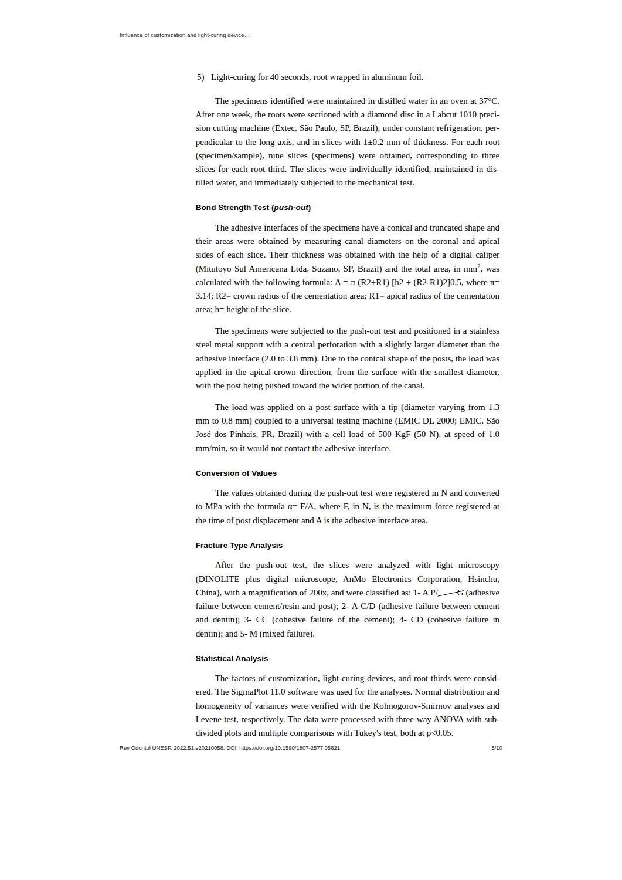Influence of customization and light-curing device…
5) Light-curing for 40 seconds, root wrapped in aluminum foil.
The specimens identified were maintained in distilled water in an oven at 37°C. After one week, the roots were sectioned with a diamond disc in a Labcut 1010 precision cutting machine (Extec, São Paulo, SP, Brazil), under constant refrigeration, perpendicular to the long axis, and in slices with 1±0.2 mm of thickness. For each root (specimen/sample), nine slices (specimens) were obtained, corresponding to three slices for each root third. The slices were individually identified, maintained in distilled water, and immediately subjected to the mechanical test.
Bond Strength Test (push-out)
The adhesive interfaces of the specimens have a conical and truncated shape and their areas were obtained by measuring canal diameters on the coronal and apical sides of each slice. Their thickness was obtained with the help of a digital caliper (Mitutoyo Sul Americana Ltda, Suzano, SP, Brazil) and the total area, in mm2, was calculated with the following formula: A = π (R2+R1) [h2 + (R2-R1)2]0,5, where π= 3.14; R2= crown radius of the cementation area; R1= apical radius of the cementation area; h= height of the slice.
The specimens were subjected to the push-out test and positioned in a stainless steel metal support with a central perforation with a slightly larger diameter than the adhesive interface (2.0 to 3.8 mm). Due to the conical shape of the posts, the load was applied in the apical-crown direction, from the surface with the smallest diameter, with the post being pushed toward the wider portion of the canal.
The load was applied on a post surface with a tip (diameter varying from 1.3 mm to 0.8 mm) coupled to a universal testing machine (EMIC DL 2000; EMIC, São José dos Pinhais, PR, Brazil) with a cell load of 500 KgF (50 N), at speed of 1.0 mm/min, so it would not contact the adhesive interface.
Conversion of Values
The values obtained during the push-out test were registered in N and converted to MPa with the formula α= F/A, where F, in N, is the maximum force registered at the time of post displacement and A is the adhesive interface area.
Fracture Type Analysis
After the push-out test, the slices were analyzed with light microscopy (DINOLITE plus digital microscope, AnMo Electronics Corporation, Hsinchu, China), with a magnification of 200x, and were classified as: 1- A P/G (adhesive failure between cement/resin and post); 2- A C/D (adhesive failure between cement and dentin); 3- CC (cohesive failure of the cement); 4- CD (cohesive failure in dentin); and 5- M (mixed failure).
Statistical Analysis
The factors of customization, light-curing devices, and root thirds were considered. The SigmaPlot 11.0 software was used for the analyses. Normal distribution and homogeneity of variances were verified with the Kolmogorov-Smirnov analyses and Levene test, respectively. The data were processed with three-way ANOVA with subdivided plots and multiple comparisons with Tukey's test, both at p<0.05.
Rev Odontol UNESP. 2022;51:e20210058. DOI: https://doi.org/10.1590/1807-2577.05821
5/10